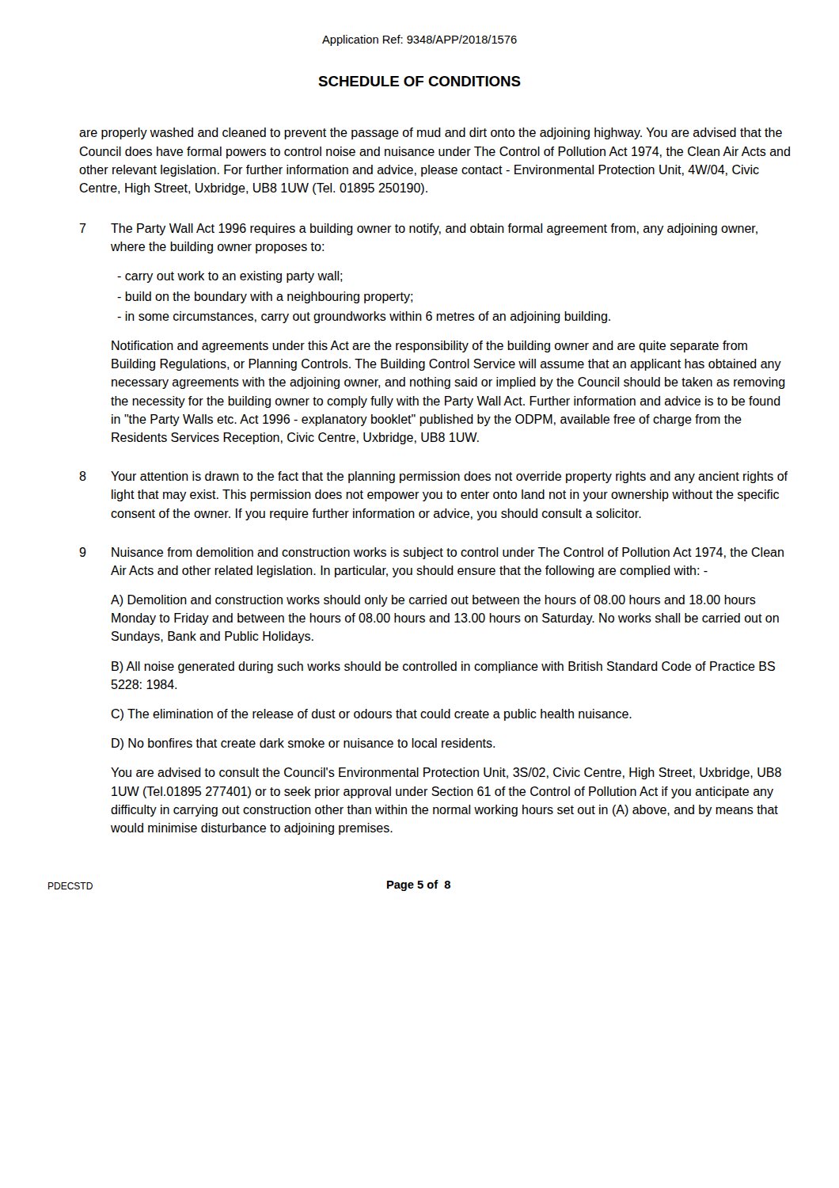Application Ref: 9348/APP/2018/1576
SCHEDULE OF CONDITIONS
are properly washed and cleaned to prevent the passage of mud and dirt onto the adjoining highway. You are advised that the Council does have formal powers to control noise and nuisance under The Control of Pollution Act 1974, the Clean Air Acts and other relevant legislation. For further information and advice, please contact - Environmental Protection Unit, 4W/04, Civic Centre, High Street, Uxbridge, UB8 1UW (Tel. 01895 250190).
7
The Party Wall Act 1996 requires a building owner to notify, and obtain formal agreement from, any adjoining owner, where the building owner proposes to:
carry out work to an existing party wall;
build on the boundary with a neighbouring property;
in some circumstances, carry out groundworks within 6 metres of an adjoining building.
Notification and agreements under this Act are the responsibility of the building owner and are quite separate from Building Regulations, or Planning Controls. The Building Control Service will assume that an applicant has obtained any necessary agreements with the adjoining owner, and nothing said or implied by the Council should be taken as removing the necessity for the building owner to comply fully with the Party Wall Act. Further information and advice is to be found in "the Party Walls etc. Act 1996 - explanatory booklet" published by the ODPM, available free of charge from the Residents Services Reception, Civic Centre, Uxbridge, UB8 1UW.
8
Your attention is drawn to the fact that the planning permission does not override property rights and any ancient rights of light that may exist. This permission does not empower you to enter onto land not in your ownership without the specific consent of the owner. If you require further information or advice, you should consult a solicitor.
9
Nuisance from demolition and construction works is subject to control under The Control of Pollution Act 1974, the Clean Air Acts and other related legislation. In particular, you should ensure that the following are complied with: -
A) Demolition and construction works should only be carried out between the hours of 08.00 hours and 18.00 hours Monday to Friday and between the hours of 08.00 hours and 13.00 hours on Saturday. No works shall be carried out on Sundays, Bank and Public Holidays.
B) All noise generated during such works should be controlled in compliance with British Standard Code of Practice BS 5228: 1984.
C) The elimination of the release of dust or odours that could create a public health nuisance.
D) No bonfires that create dark smoke or nuisance to local residents.
You are advised to consult the Council's Environmental Protection Unit, 3S/02, Civic Centre, High Street, Uxbridge, UB8 1UW (Tel.01895 277401) or to seek prior approval under Section 61 of the Control of Pollution Act if you anticipate any difficulty in carrying out construction other than within the normal working hours set out in (A) above, and by means that would minimise disturbance to adjoining premises.
PDECSTD
Page 5 of 8